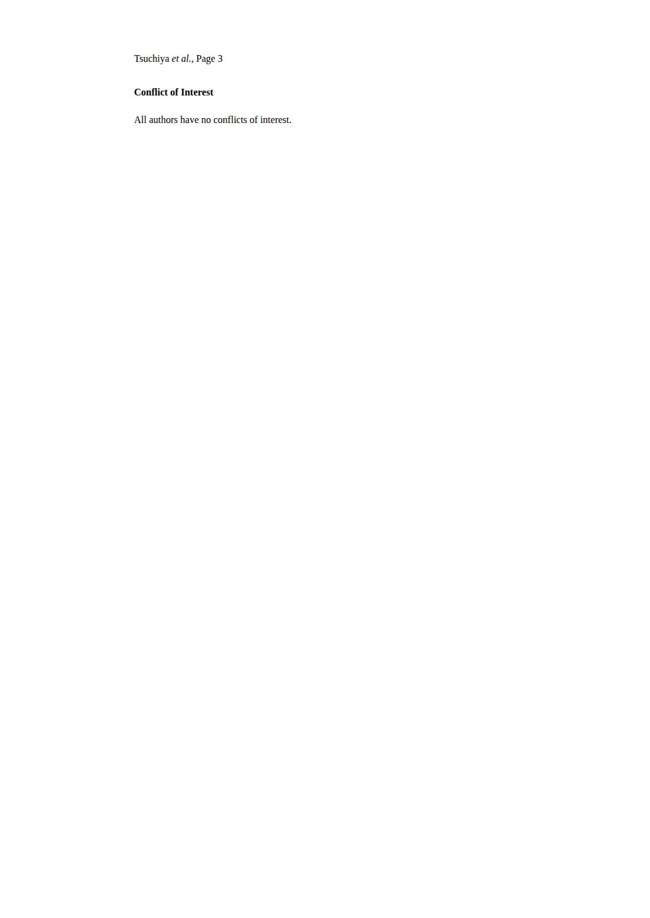Tsuchiya et al., Page 3
Conflict of Interest
All authors have no conflicts of interest.